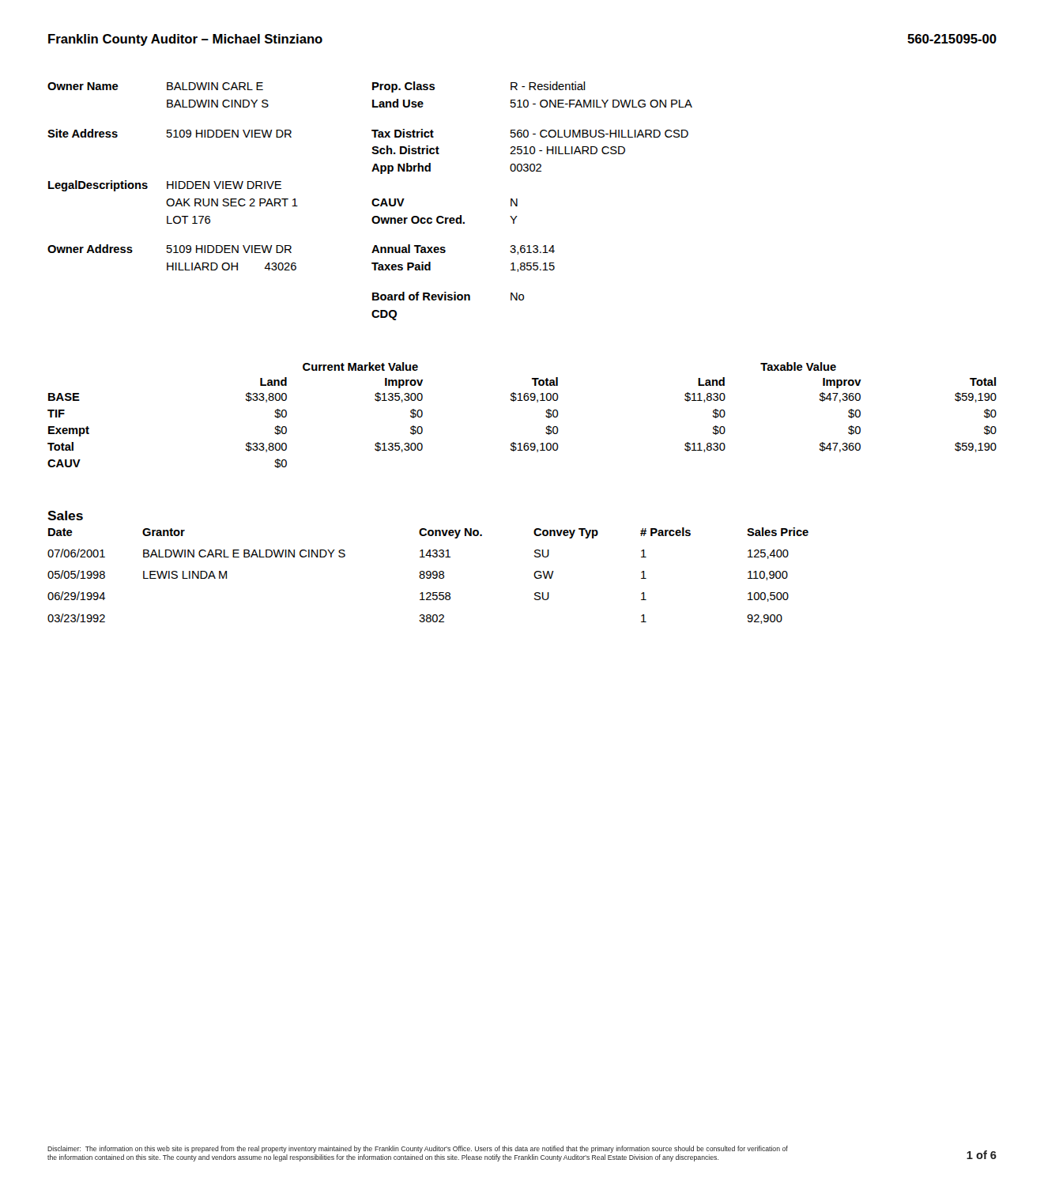Franklin County Auditor – Michael Stinziano
560-215095-00
| Owner Name | BALDWIN CARL E | Prop. Class | R - Residential |
| | BALDWIN CINDY S | Land Use | 510 - ONE-FAMILY DWLG ON PLA |
| Site Address | 5109 HIDDEN VIEW DR | Tax District | 560 - COLUMBUS-HILLIARD CSD |
| | | Sch. District | 2510 - HILLIARD CSD |
| | | App Nbrhd | 00302 |
| LegalDescriptions | HIDDEN VIEW DRIVE | | |
| | OAK RUN SEC 2 PART 1 | CAUV | N |
| | LOT 176 | Owner Occ Cred. | Y |
| Owner Address | 5109 HIDDEN VIEW DR | Annual Taxes | 3,613.14 |
| | HILLIARD OH 43026 | Taxes Paid | 1,855.15 |
| | | Board of Revision | No |
| | | CDQ | |
| | Current Market Value | | Taxable Value |
| | Land | Improv | Total | | Land | Improv | Total |
| BASE | $33,800 | $135,300 | $169,100 | | $11,830 | $47,360 | $59,190 |
| TIF | $0 | $0 | $0 | | $0 | $0 | $0 |
| Exempt | $0 | $0 | $0 | | $0 | $0 | $0 |
| Total | $33,800 | $135,300 | $169,100 | | $11,830 | $47,360 | $59,190 |
| CAUV | $0 | | | | | | |
Sales
| Date | Grantor | Convey No. | Convey Typ | # Parcels | Sales Price |
| --- | --- | --- | --- | --- | --- |
| 07/06/2001 | BALDWIN CARL E BALDWIN CINDY S | 14331 | SU | 1 | 125,400 |
| 05/05/1998 | LEWIS LINDA M | 8998 | GW | 1 | 110,900 |
| 06/29/1994 | | 12558 | SU | 1 | 100,500 |
| 03/23/1992 | | 3802 | | 1 | 92,900 |
Disclaimer: The information on this web site is prepared from the real property inventory maintained by the Franklin County Auditor's Office. Users of this data are notified that the primary information source should be consulted for verification of the information contained on this site. The county and vendors assume no legal responsibilities for the information contained on this site. Please notify the Franklin County Auditor's Real Estate Division of any discrepancies.
1 of 6